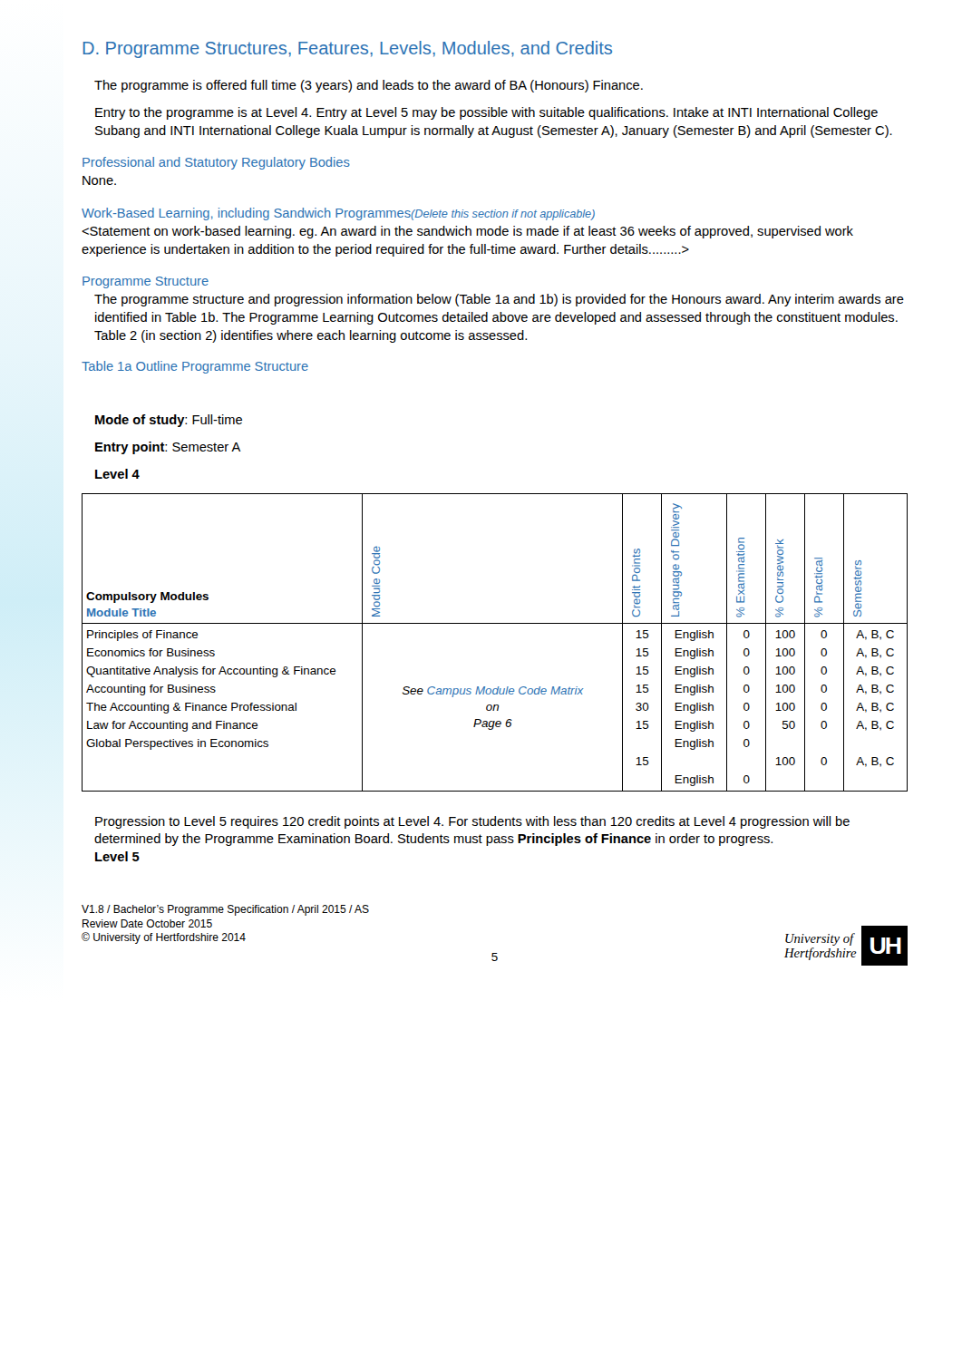D. Programme Structures, Features, Levels, Modules, and Credits
The programme is offered full time (3 years) and leads to the award of BA (Honours) Finance.
Entry to the programme is at Level 4. Entry at Level 5 may be possible with suitable qualifications. Intake at INTI International College Subang and INTI International College Kuala Lumpur is normally at August (Semester A), January (Semester B) and April (Semester C).
Professional and Statutory Regulatory Bodies
None.
Work-Based Learning, including Sandwich Programmes(Delete this section if not applicable)
<Statement on work-based learning. eg. An award in the sandwich mode is made if at least 36 weeks of approved, supervised work experience is undertaken in addition to the period required for the full-time award. Further details.........>
Programme Structure
The programme structure and progression information below (Table 1a and 1b) is provided for the Honours award. Any interim awards are identified in Table 1b. The Programme Learning Outcomes detailed above are developed and assessed through the constituent modules. Table 2 (in section 2) identifies where each learning outcome is assessed.
Table 1a Outline Programme Structure
Mode of study: Full-time
Entry point: Semester A
Level 4
| Compulsory Modules Module Title | Module Code | Credit Points | Language of Delivery | % Examination | % Coursework | % Practical | Semesters |
| --- | --- | --- | --- | --- | --- | --- | --- |
| Principles of Finance Economics for Business Quantitative Analysis for Accounting & Finance Accounting for Business The Accounting & Finance Professional Law for Accounting and Finance Global Perspectives in Economics | See Campus Module Code Matrix on Page 6 | 15 15 15 15 30 15 15 | English English English English English English English English | 0 0 0 0 0 0 0 0 | 100 100 100 100 100 50 100 | 0 0 0 0 0 0 0 | A, B, C A, B, C A, B, C A, B, C A, B, C A, B, C A, B, C |
Progression to Level 5 requires 120 credit points at Level 4. For students with less than 120 credits at Level 4 progression will be determined by the Programme Examination Board. Students must pass Principles of Finance in order to progress.
Level 5
V1.8 / Bachelor’s Programme Specification / April 2015 / AS
Review Date October 2015
© University of Hertfordshire 2014
5
University of
Hertfordshire UH